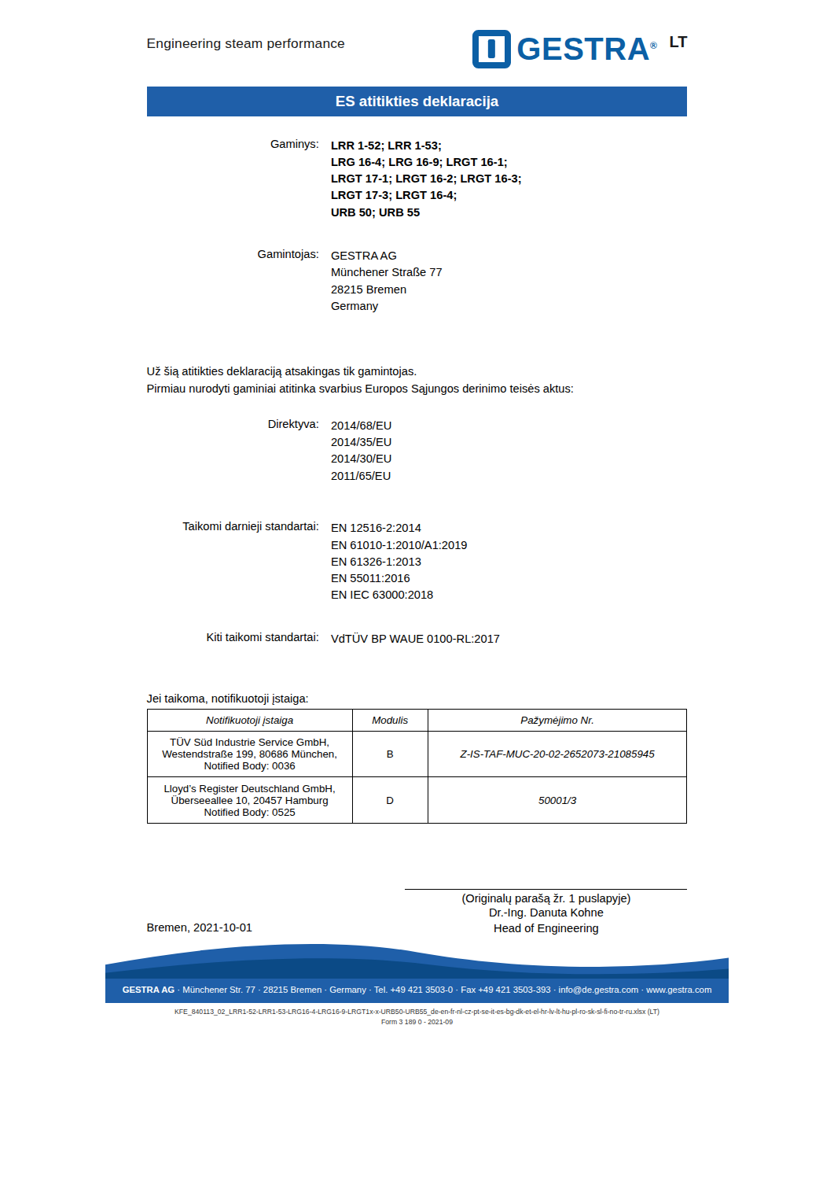Engineering steam performance
GESTRA®
LT
ES atitikties deklaracija
Gaminys:
LRR 1-52; LRR 1-53;
LRG 16-4; LRG 16-9; LRGT 16-1;
LRGT 17-1; LRGT 16-2; LRGT 16-3;
LRGT 17-3; LRGT 16-4;
URB 50; URB 55
Gamintojas:
GESTRA AG
Münchener Straße 77
28215 Bremen
Germany
Už šią atitikties deklaraciją atsakingas tik gamintojas.
Pirmiau nurodyti gaminiai atitinka svarbius Europos Sąjungos derinimo teisės aktus:
Direktyva:
2014/68/EU
2014/35/EU
2014/30/EU
2011/65/EU
Taikomi darnieji standartai:
EN 12516-2:2014
EN 61010-1:2010/A1:2019
EN 61326-1:2013
EN 55011:2016
EN IEC 63000:2018
Kiti taikomi standartai:
VdTÜV BP WAUE 0100-RL:2017
Jei taikoma, notifikuotoji įstaiga:
| Notifikuotoji įstaiga | Modulis | Pažymėjimo Nr. |
| --- | --- | --- |
| TÜV Süd Industrie Service GmbH, Westendstraße 199, 80686 München, Notified Body: 0036 | B | Z-IS-TAF-MUC-20-02-2652073-21085945 |
| Lloyd’s Register Deutschland GmbH, Überseeallee 10, 20457 Hamburg Notified Body: 0525 | D | 50001/3 |
Bremen, 2021-10-01
(Originalų parašą žr. 1 puslapyje)
Dr.-Ing. Danuta Kohne
Head of Engineering
GESTRA AG · Münchener Str. 77 · 28215 Bremen · Germany · Tel. +49 421 3503-0 · Fax +49 421 3503-393 · info@de.gestra.com · www.gestra.com
KFE_840113_02_LRR1-52-LRR1-53-LRG16-4-LRG16-9-LRGT1x-x-URB50-URB55_de-en-fr-nl-cz-pt-se-it-es-bg-dk-et-el-hr-lv-lt-hu-pl-ro-sk-sl-fi-no-tr-ru.xlsx (LT)
Form 3 189 0 - 2021-09